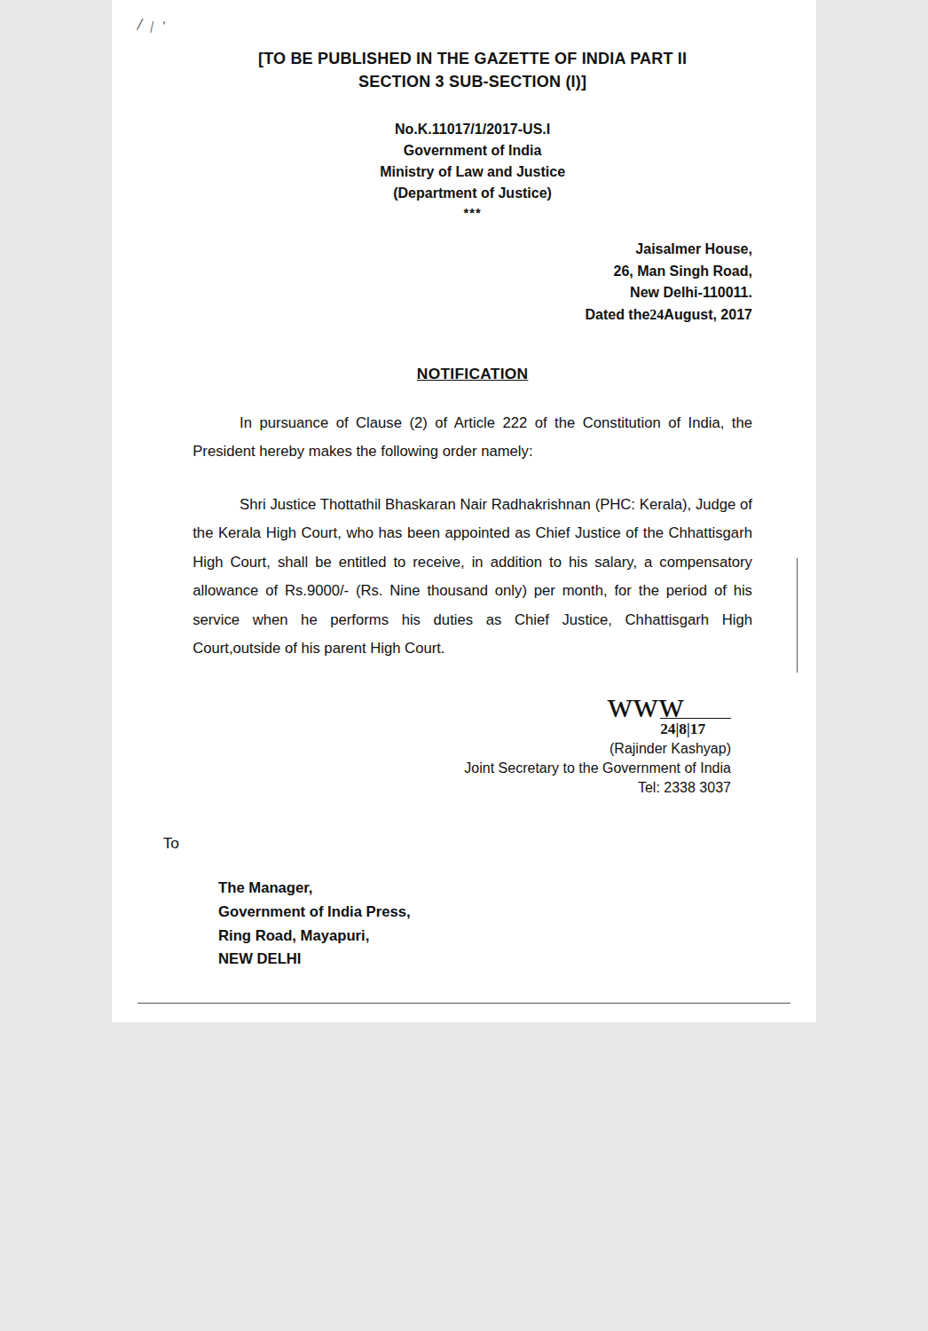/|'
[TO BE PUBLISHED IN THE GAZETTE OF INDIA PART II SECTION 3 SUB-SECTION (I)]
No.K.11017/1/2017-US.I
Government of India
Ministry of Law and Justice
(Department of Justice)
***
Jaisalmer House,
26, Man Singh Road,
New Delhi-110011.
Dated the24 August, 2017
NOTIFICATION
In pursuance of Clause (2) of Article 222 of the Constitution of India, the President hereby makes the following order namely:
Shri Justice Thottathil Bhaskaran Nair Radhakrishnan (PHC: Kerala), Judge of the Kerala High Court, who has been appointed as Chief Justice of the Chhattisgarh High Court, shall be entitled to receive, in addition to his salary, a compensatory allowance of Rs.9000/- (Rs. Nine thousand only) per month, for the period of his service when he performs his duties as Chief Justice, Chhattisgarh High Court,outside of his parent High Court.
www
24|8|17
(Rajinder Kashyap)
Joint Secretary to the Government of India
Tel: 2338 3037
To
The Manager,
Government of India Press,
Ring Road, Mayapuri,
NEW DELHI